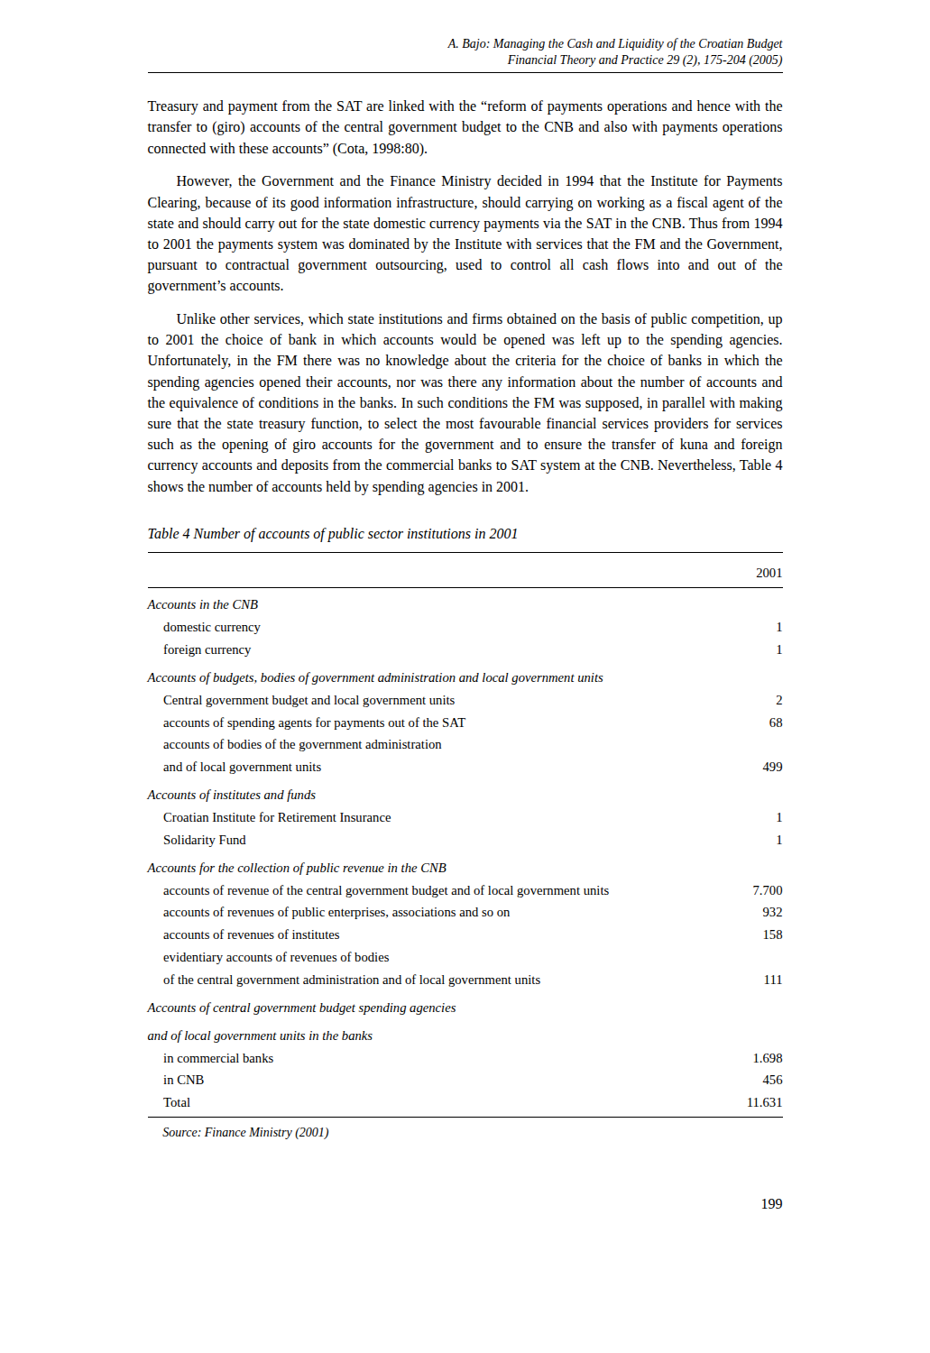A. Bajo: Managing the Cash and Liquidity of the Croatian Budget
Financial Theory and Practice 29 (2), 175-204 (2005)
Treasury and payment from the SAT are linked with the “reform of payments operations and hence with the transfer to (giro) accounts of the central government budget to the CNB and also with payments operations connected with these accounts” (Cota, 1998:80).
However, the Government and the Finance Ministry decided in 1994 that the Institute for Payments Clearing, because of its good information infrastructure, should carrying on working as a fiscal agent of the state and should carry out for the state domestic currency payments via the SAT in the CNB. Thus from 1994 to 2001 the payments system was dominated by the Institute with services that the FM and the Government, pursuant to contractual government outsourcing, used to control all cash flows into and out of the government’s accounts.
Unlike other services, which state institutions and firms obtained on the basis of public competition, up to 2001 the choice of bank in which accounts would be opened was left up to the spending agencies. Unfortunately, in the FM there was no knowledge about the criteria for the choice of banks in which the spending agencies opened their accounts, nor was there any information about the number of accounts and the equivalence of conditions in the banks. In such conditions the FM was supposed, in parallel with making sure that the state treasury function, to select the most favourable financial services providers for services such as the opening of giro accounts for the government and to ensure the transfer of kuna and foreign currency accounts and deposits from the commercial banks to SAT system at the CNB. Nevertheless, Table 4 shows the number of accounts held by spending agencies in 2001.
Table 4 Number of accounts of public sector institutions in 2001
| | 2001 |
| --- | --- |
| Accounts in the CNB | |
| domestic currency | 1 |
| foreign currency | 1 |
| Accounts of budgets, bodies of government administration and local government units | |
| Central government budget and local government units | 2 |
| accounts of spending agents for payments out of the SAT | 68 |
| accounts of bodies of the government administration | |
| and of local government units | 499 |
| Accounts of institutes and funds | |
| Croatian Institute for Retirement Insurance | 1 |
| Solidarity Fund | 1 |
| Accounts for the collection of public revenue in the CNB | |
| accounts of revenue of the central government budget and of local government units | 7.700 |
| accounts of revenues of public enterprises, associations and so on | 932 |
| accounts of revenues of institutes | 158 |
| evidentiary accounts of revenues of bodies | |
| of the central government administration and of local government units | 111 |
| Accounts of central government budget spending agencies | |
| and of local government units in the banks | |
| in commercial banks | 1.698 |
| in CNB | 456 |
| Total | 11.631 |
Source: Finance Ministry (2001)
199